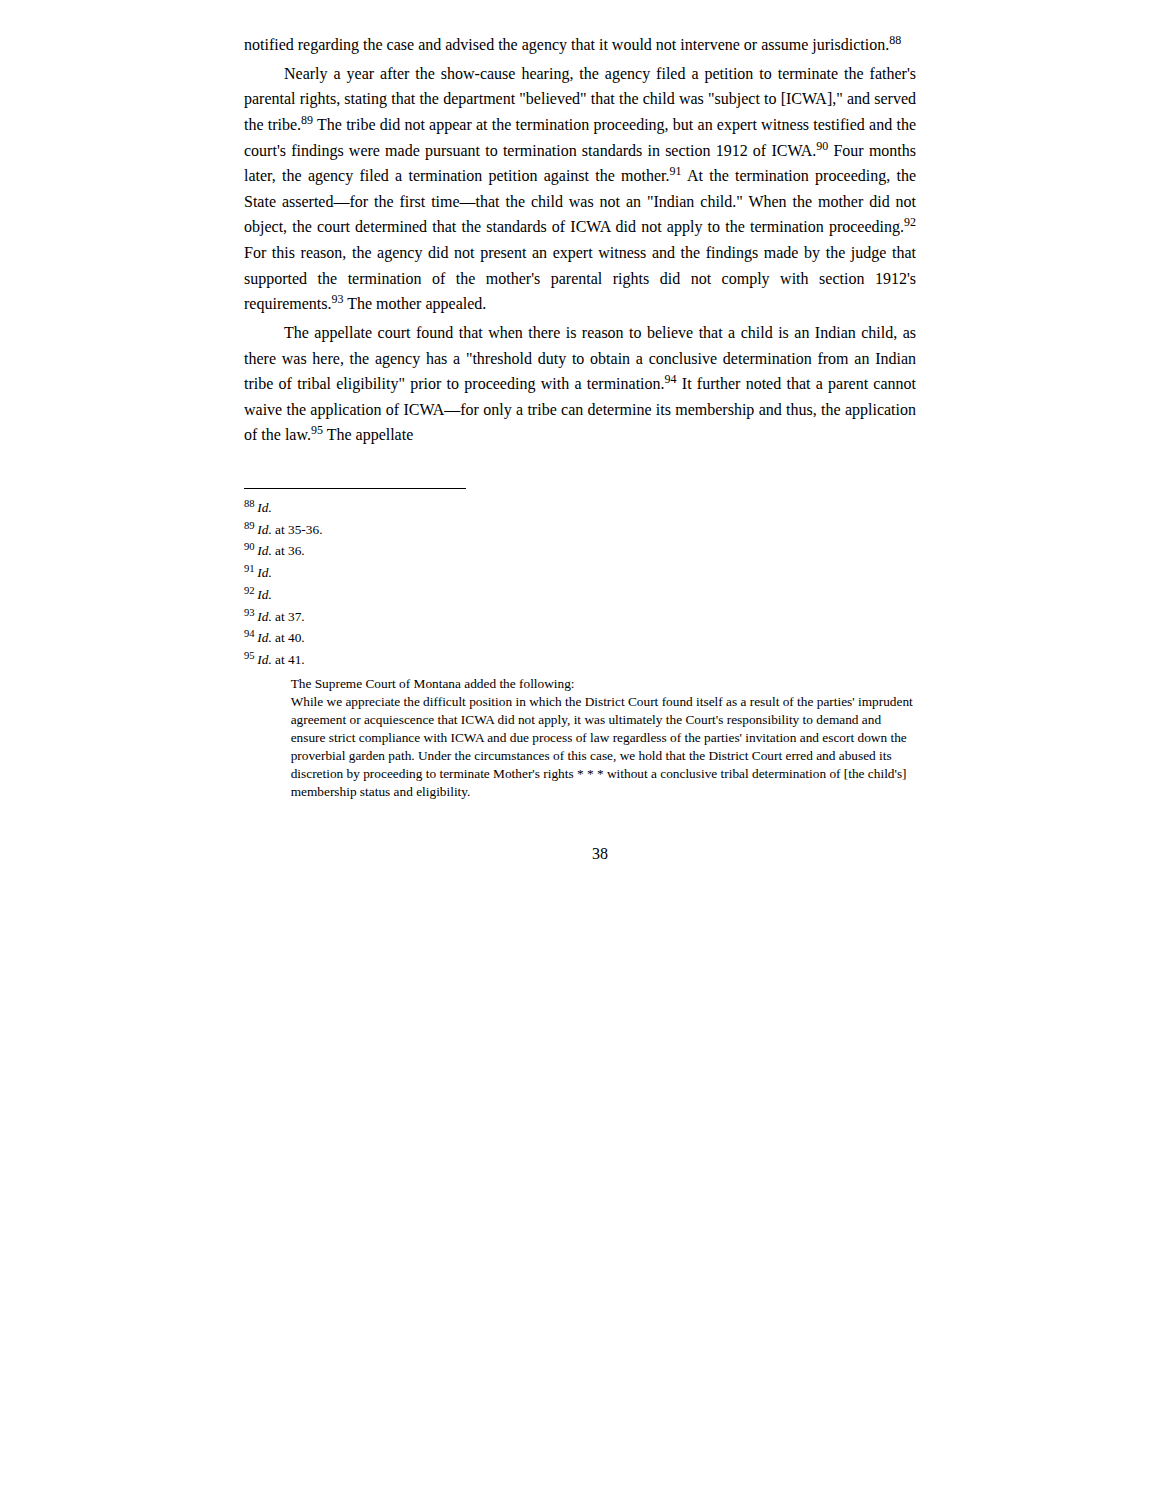notified regarding the case and advised the agency that it would not intervene or assume jurisdiction.88
Nearly a year after the show-cause hearing, the agency filed a petition to terminate the father's parental rights, stating that the department "believed" that the child was "subject to [ICWA]," and served the tribe.89 The tribe did not appear at the termination proceeding, but an expert witness testified and the court's findings were made pursuant to termination standards in section 1912 of ICWA.90 Four months later, the agency filed a termination petition against the mother.91 At the termination proceeding, the State asserted—for the first time—that the child was not an "Indian child." When the mother did not object, the court determined that the standards of ICWA did not apply to the termination proceeding.92 For this reason, the agency did not present an expert witness and the findings made by the judge that supported the termination of the mother's parental rights did not comply with section 1912's requirements.93 The mother appealed.
The appellate court found that when there is reason to believe that a child is an Indian child, as there was here, the agency has a "threshold duty to obtain a conclusive determination from an Indian tribe of tribal eligibility" prior to proceeding with a termination.94 It further noted that a parent cannot waive the application of ICWA—for only a tribe can determine its membership and thus, the application of the law.95 The appellate
88 Id.
89 Id. at 35-36.
90 Id. at 36.
91 Id.
92 Id.
93 Id. at 37.
94 Id. at 40.
95 Id. at 41.
The Supreme Court of Montana added the following:
While we appreciate the difficult position in which the District Court found itself as a result of the parties' imprudent agreement or acquiescence that ICWA did not apply, it was ultimately the Court's responsibility to demand and ensure strict compliance with ICWA and due process of law regardless of the parties' invitation and escort down the proverbial garden path. Under the circumstances of this case, we hold that the District Court erred and abused its discretion by proceeding to terminate Mother's rights * * * without a conclusive tribal determination of [the child's] membership status and eligibility.
38